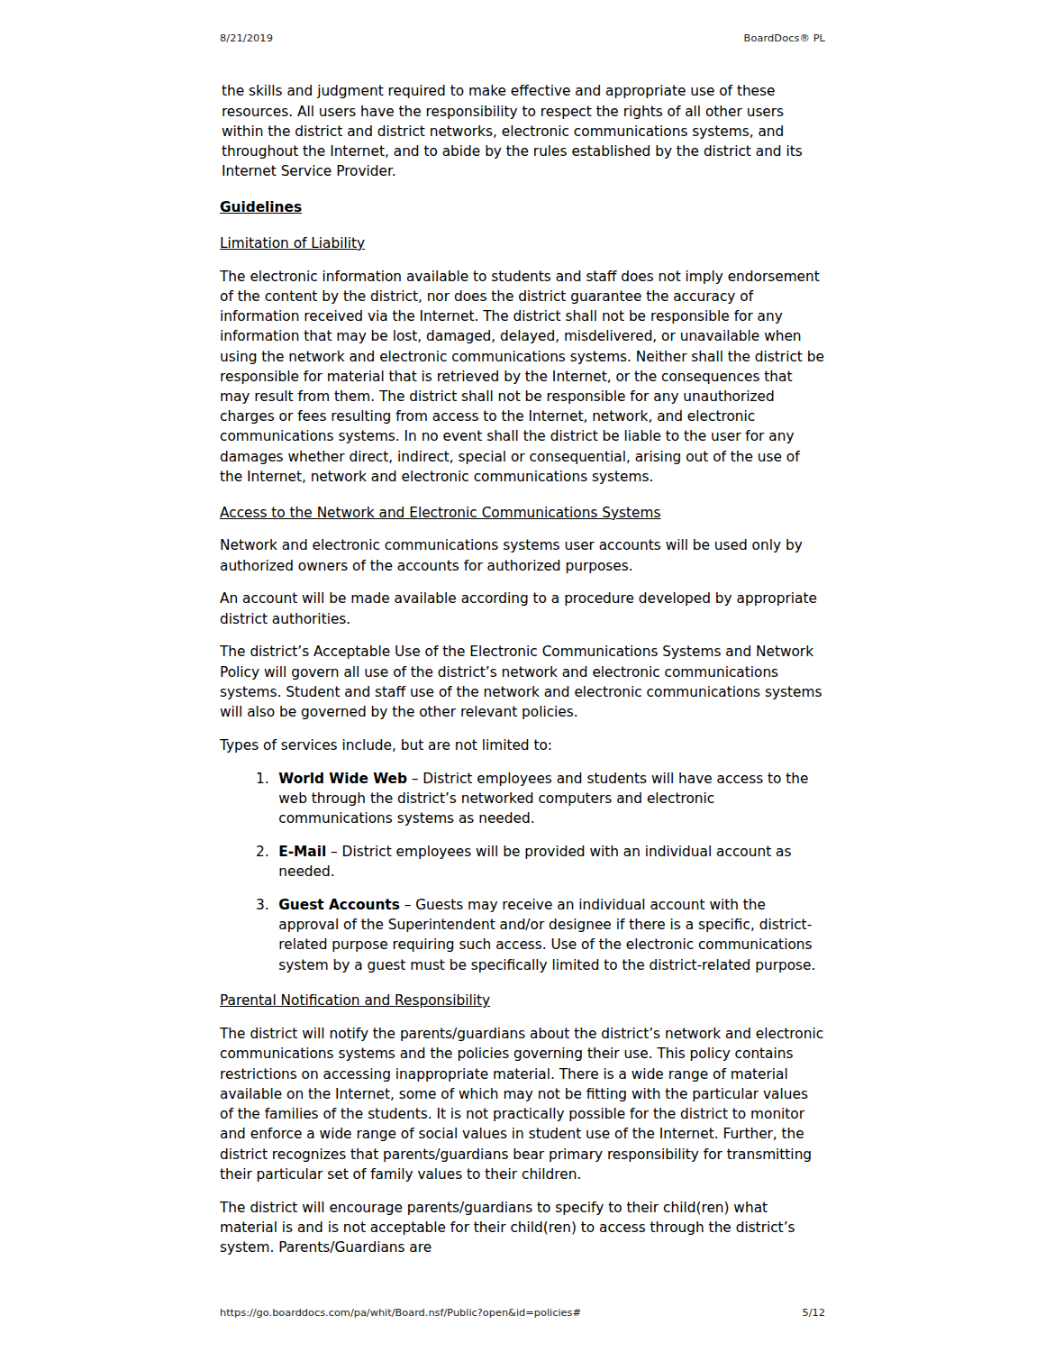8/21/2019
BoardDocs® PL
the skills and judgment required to make effective and appropriate use of these resources. All users have the responsibility to respect the rights of all other users within the district and district networks, electronic communications systems, and throughout the Internet, and to abide by the rules established by the district and its Internet Service Provider.
Guidelines
Limitation of Liability
The electronic information available to students and staff does not imply endorsement of the content by the district, nor does the district guarantee the accuracy of information received via the Internet. The district shall not be responsible for any information that may be lost, damaged, delayed, misdelivered, or unavailable when using the network and electronic communications systems. Neither shall the district be responsible for material that is retrieved by the Internet, or the consequences that may result from them. The district shall not be responsible for any unauthorized charges or fees resulting from access to the Internet, network, and electronic communications systems. In no event shall the district be liable to the user for any damages whether direct, indirect, special or consequential, arising out of the use of the Internet, network and electronic communications systems.
Access to the Network and Electronic Communications Systems
Network and electronic communications systems user accounts will be used only by authorized owners of the accounts for authorized purposes.
An account will be made available according to a procedure developed by appropriate district authorities.
The district’s Acceptable Use of the Electronic Communications Systems and Network Policy will govern all use of the district’s network and electronic communications systems. Student and staff use of the network and electronic communications systems will also be governed by the other relevant policies.
Types of services include, but are not limited to:
World Wide Web – District employees and students will have access to the web through the district’s networked computers and electronic communications systems as needed.
E-Mail – District employees will be provided with an individual account as needed.
Guest Accounts – Guests may receive an individual account with the approval of the Superintendent and/or designee if there is a specific, district-related purpose requiring such access. Use of the electronic communications system by a guest must be specifically limited to the district-related purpose.
Parental Notification and Responsibility
The district will notify the parents/guardians about the district’s network and electronic communications systems and the policies governing their use. This policy contains restrictions on accessing inappropriate material. There is a wide range of material available on the Internet, some of which may not be fitting with the particular values of the families of the students. It is not practically possible for the district to monitor and enforce a wide range of social values in student use of the Internet. Further, the district recognizes that parents/guardians bear primary responsibility for transmitting their particular set of family values to their children.
The district will encourage parents/guardians to specify to their child(ren) what material is and is not acceptable for their child(ren) to access through the district’s system. Parents/Guardians are
https://go.boarddocs.com/pa/whit/Board.nsf/Public?open&id=policies#
5/12